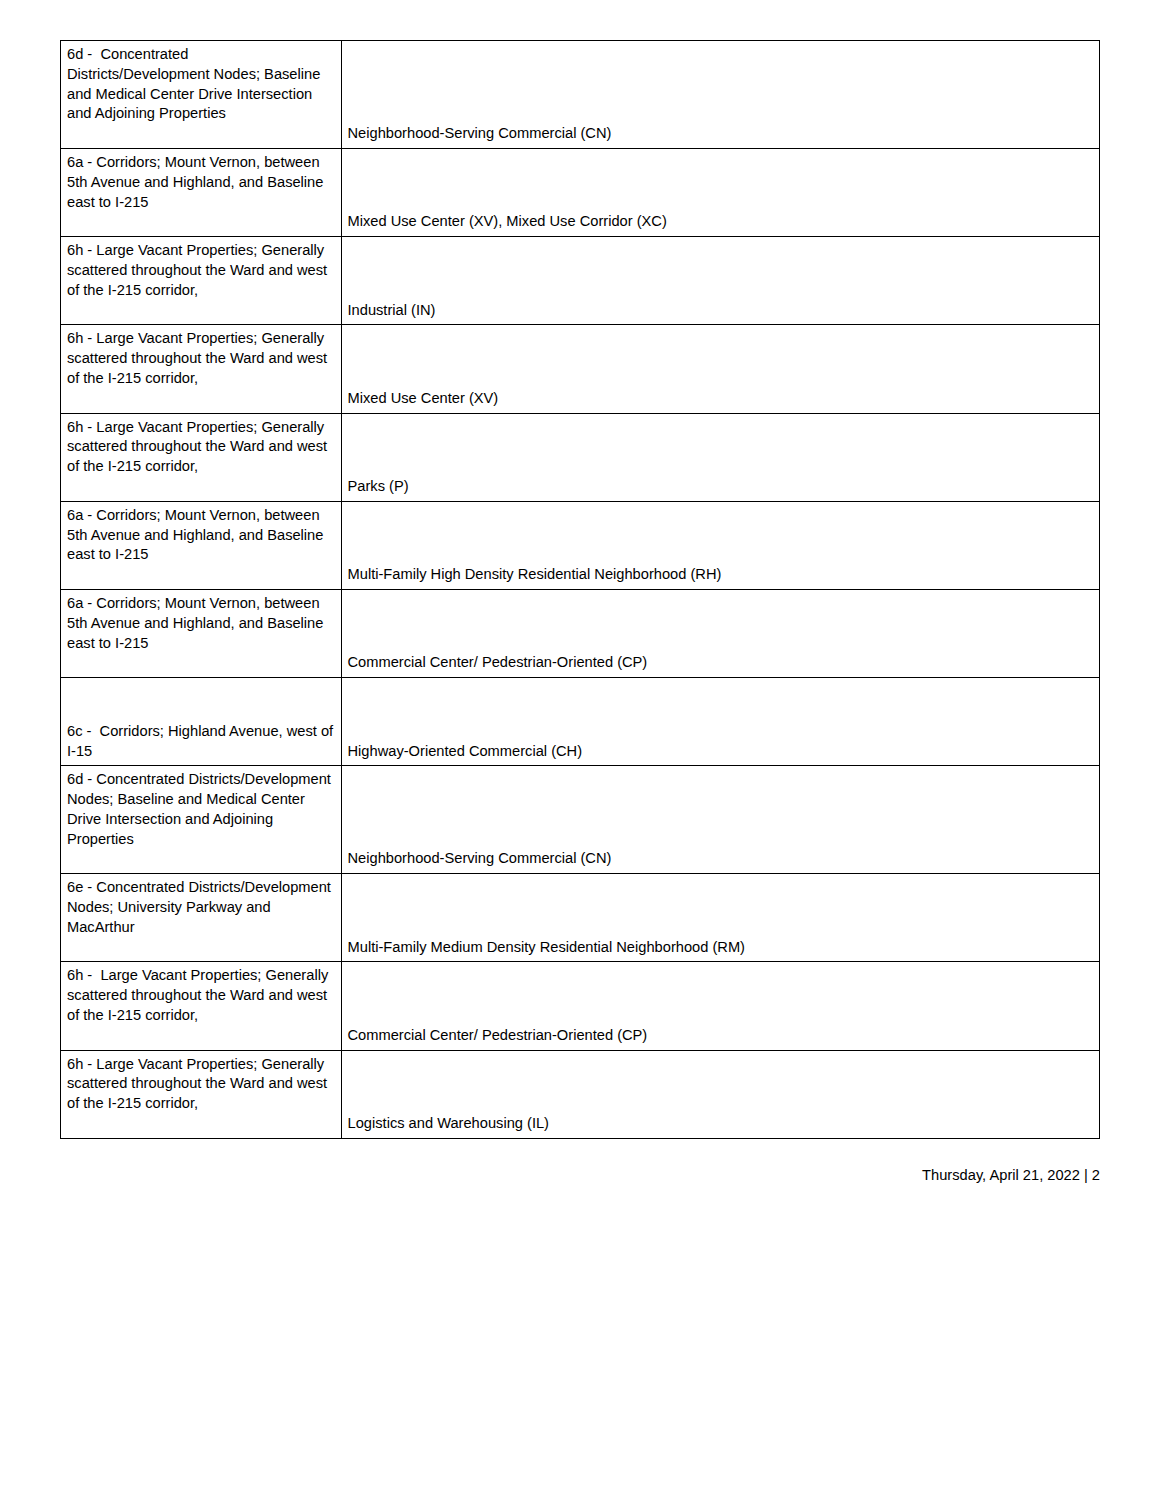| 6d - Concentrated Districts/Development Nodes; Baseline and Medical Center Drive Intersection and Adjoining Properties | Neighborhood-Serving Commercial (CN) |
| 6a - Corridors; Mount Vernon, between 5th Avenue and Highland, and Baseline east to I-215 | Mixed Use Center (XV), Mixed Use Corridor (XC) |
| 6h - Large Vacant Properties; Generally scattered throughout the Ward and west of the I-215 corridor, | Industrial (IN) |
| 6h - Large Vacant Properties; Generally scattered throughout the Ward and west of the I-215 corridor, | Mixed Use Center (XV) |
| 6h - Large Vacant Properties; Generally scattered throughout the Ward and west of the I-215 corridor, | Parks (P) |
| 6a - Corridors; Mount Vernon, between 5th Avenue and Highland, and Baseline east to I-215 | Multi-Family High Density Residential Neighborhood (RH) |
| 6a - Corridors; Mount Vernon, between 5th Avenue and Highland, and Baseline east to I-215 | Commercial Center/ Pedestrian-Oriented (CP) |
| 6c - Corridors; Highland Avenue, west of I-15 | Highway-Oriented Commercial (CH) |
| 6d - Concentrated Districts/Development Nodes; Baseline and Medical Center Drive Intersection and Adjoining Properties | Neighborhood-Serving Commercial (CN) |
| 6e - Concentrated Districts/Development Nodes; University Parkway and MacArthur | Multi-Family Medium Density Residential Neighborhood (RM) |
| 6h - Large Vacant Properties; Generally scattered throughout the Ward and west of the I-215 corridor, | Commercial Center/ Pedestrian-Oriented (CP) |
| 6h - Large Vacant Properties; Generally scattered throughout the Ward and west of the I-215 corridor, | Logistics and Warehousing (IL) |
Thursday, April 21, 2022 | 2